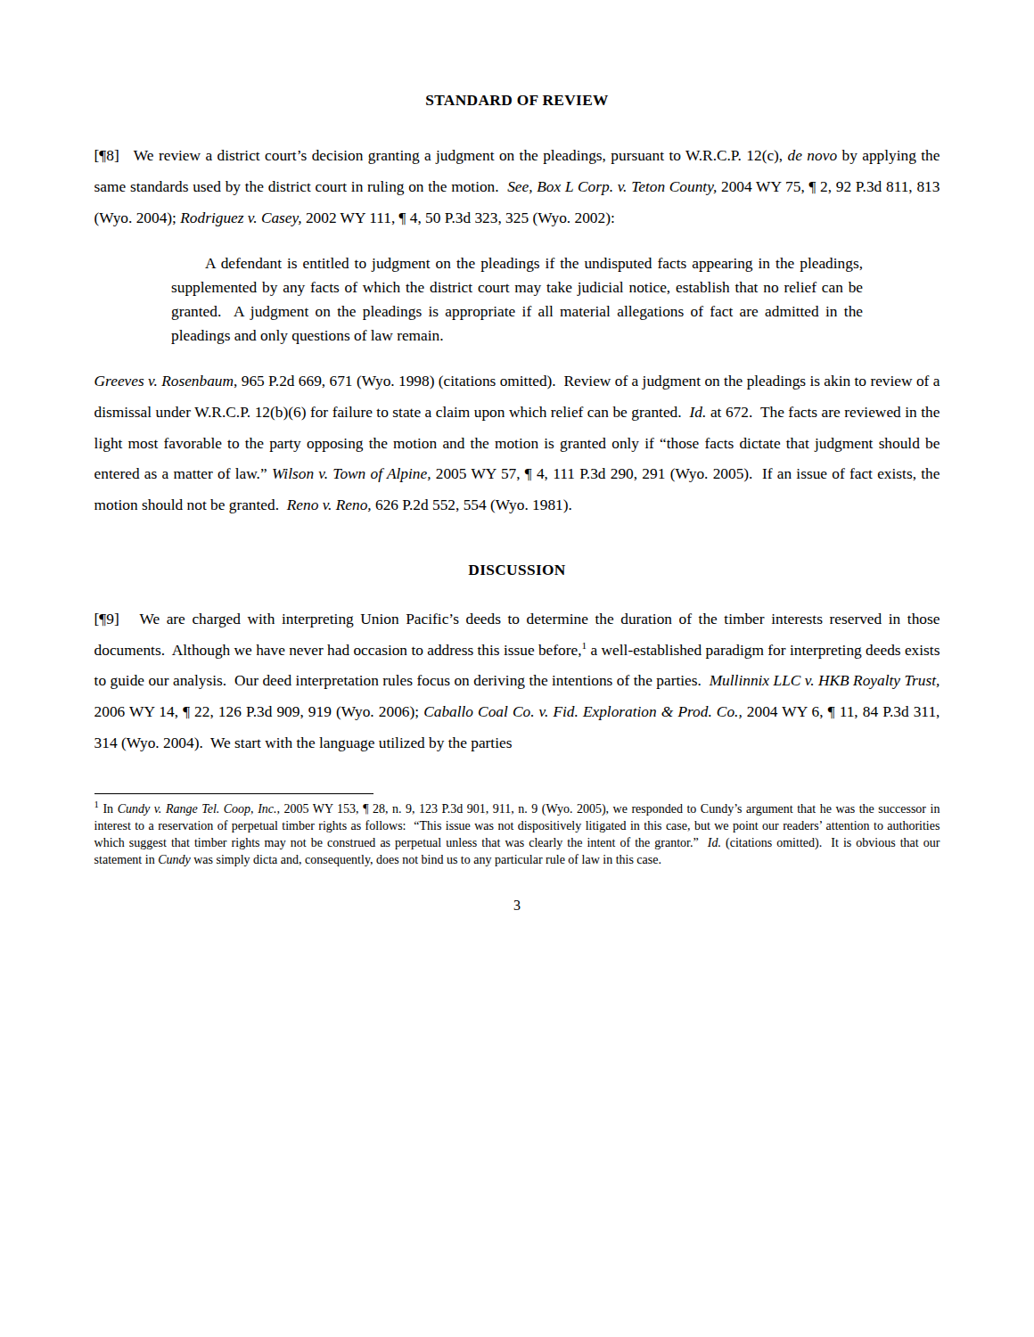STANDARD OF REVIEW
[¶8] We review a district court’s decision granting a judgment on the pleadings, pursuant to W.R.C.P. 12(c), de novo by applying the same standards used by the district court in ruling on the motion. See, Box L Corp. v. Teton County, 2004 WY 75, ¶ 2, 92 P.3d 811, 813 (Wyo. 2004); Rodriguez v. Casey, 2002 WY 111, ¶ 4, 50 P.3d 323, 325 (Wyo. 2002):
A defendant is entitled to judgment on the pleadings if the undisputed facts appearing in the pleadings, supplemented by any facts of which the district court may take judicial notice, establish that no relief can be granted. A judgment on the pleadings is appropriate if all material allegations of fact are admitted in the pleadings and only questions of law remain.
Greeves v. Rosenbaum, 965 P.2d 669, 671 (Wyo. 1998) (citations omitted). Review of a judgment on the pleadings is akin to review of a dismissal under W.R.C.P. 12(b)(6) for failure to state a claim upon which relief can be granted. Id. at 672. The facts are reviewed in the light most favorable to the party opposing the motion and the motion is granted only if “those facts dictate that judgment should be entered as a matter of law.” Wilson v. Town of Alpine, 2005 WY 57, ¶ 4, 111 P.3d 290, 291 (Wyo. 2005). If an issue of fact exists, the motion should not be granted. Reno v. Reno, 626 P.2d 552, 554 (Wyo. 1981).
DISCUSSION
[¶9] We are charged with interpreting Union Pacific’s deeds to determine the duration of the timber interests reserved in those documents. Although we have never had occasion to address this issue before,1 a well-established paradigm for interpreting deeds exists to guide our analysis. Our deed interpretation rules focus on deriving the intentions of the parties. Mullinnix LLC v. HKB Royalty Trust, 2006 WY 14, ¶ 22, 126 P.3d 909, 919 (Wyo. 2006); Caballo Coal Co. v. Fid. Exploration & Prod. Co., 2004 WY 6, ¶ 11, 84 P.3d 311, 314 (Wyo. 2004). We start with the language utilized by the parties
1 In Cundy v. Range Tel. Coop, Inc., 2005 WY 153, ¶ 28, n. 9, 123 P.3d 901, 911, n. 9 (Wyo. 2005), we responded to Cundy’s argument that he was the successor in interest to a reservation of perpetual timber rights as follows: “This issue was not dispositively litigated in this case, but we point our readers’ attention to authorities which suggest that timber rights may not be construed as perpetual unless that was clearly the intent of the grantor.” Id. (citations omitted). It is obvious that our statement in Cundy was simply dicta and, consequently, does not bind us to any particular rule of law in this case.
3